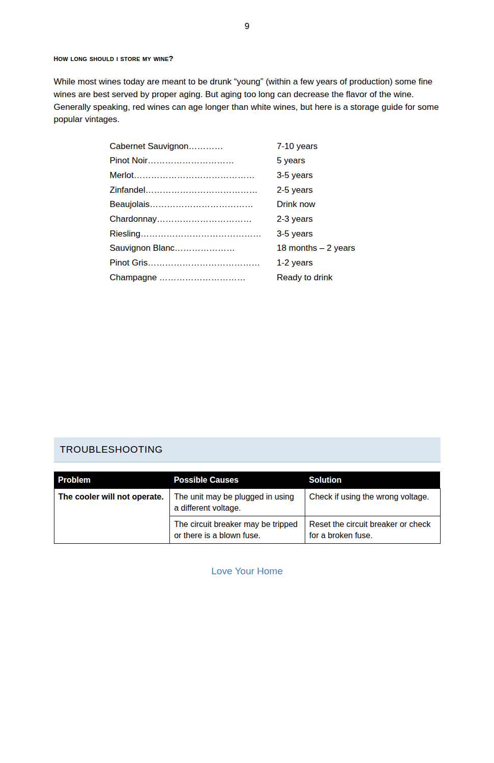9
How Long Should I Store My Wine?
While most wines today are meant to be drunk “young” (within a few years of production) some fine wines are best served by proper aging. But aging too long can decrease the flavor of the wine. Generally speaking, red wines can age longer than white wines, but here is a storage guide for some popular vintages.
| Cabernet Sauvignon………… | 7-10 years |
| Pinot Noir………………………… | 5 years |
| Merlot…………………………………… | 3-5 years |
| Zinfandel………………………………… | 2-5 years |
| Beaujolais……………………………… | Drink now |
| Chardonnay…………………………… | 2-3 years |
| Riesling…………………………………… | 3-5 years |
| Sauvignon Blanc………………… | 18 months – 2 years |
| Pinot Gris………………………………… | 1-2 years |
| Champagne ………………………… | Ready to drink |
TROUBLESHOOTING
| Problem | Possible Causes | Solution |
| --- | --- | --- |
| The cooler will not operate. | The unit may be plugged in using a different voltage. | Check if using the wrong voltage. |
| | The circuit breaker may be tripped or there is a blown fuse. | Reset the circuit breaker or check for a broken fuse. |
Love Your Home